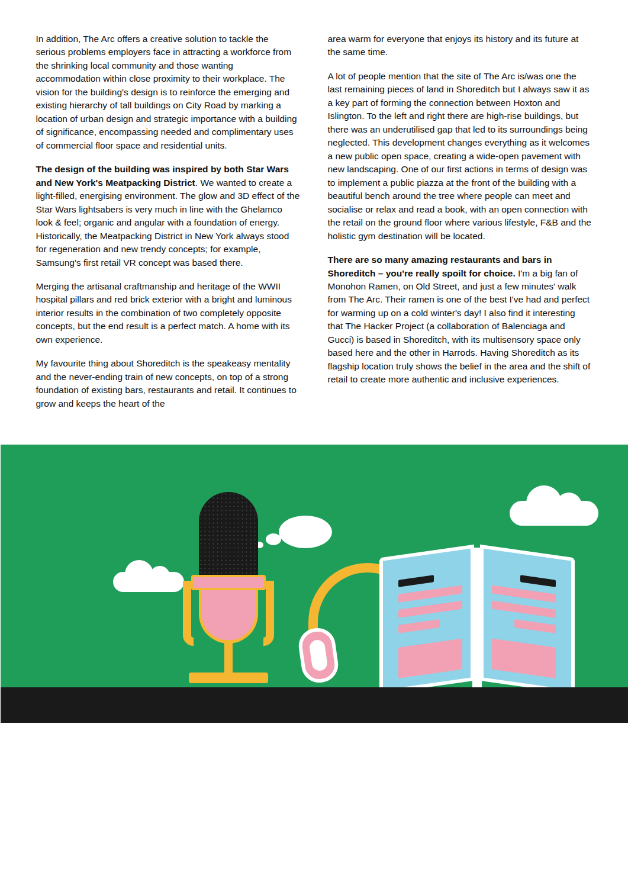In addition, The Arc offers a creative solution to tackle the serious problems employers face in attracting a workforce from the shrinking local community and those wanting accommodation within close proximity to their workplace. The vision for the building's design is to reinforce the emerging and existing hierarchy of tall buildings on City Road by marking a location of urban design and strategic importance with a building of significance, encompassing needed and complimentary uses of commercial floor space and residential units.
The design of the building was inspired by both Star Wars and New York's Meatpacking District. We wanted to create a light-filled, energising environment. The glow and 3D effect of the Star Wars lightsabers is very much in line with the Ghelamco look & feel; organic and angular with a foundation of energy. Historically, the Meatpacking District in New York always stood for regeneration and new trendy concepts; for example, Samsung's first retail VR concept was based there.
Merging the artisanal craftmanship and heritage of the WWII hospital pillars and red brick exterior with a bright and luminous interior results in the combination of two completely opposite concepts, but the end result is a perfect match. A home with its own experience.
My favourite thing about Shoreditch is the speakeasy mentality and the never-ending train of new concepts, on top of a strong foundation of existing bars, restaurants and retail. It continues to grow and keeps the heart of the
area warm for everyone that enjoys its history and its future at the same time.
A lot of people mention that the site of The Arc is/was one the last remaining pieces of land in Shoreditch but I always saw it as a key part of forming the connection between Hoxton and Islington. To the left and right there are high-rise buildings, but there was an underutilised gap that led to its surroundings being neglected. This development changes everything as it welcomes a new public open space, creating a wide-open pavement with new landscaping. One of our first actions in terms of design was to implement a public piazza at the front of the building with a beautiful bench around the tree where people can meet and socialise or relax and read a book, with an open connection with the retail on the ground floor where various lifestyle, F&B and the holistic gym destination will be located.
There are so many amazing restaurants and bars in Shoreditch – you're really spoilt for choice. I'm a big fan of Monohon Ramen, on Old Street, and just a few minutes' walk from The Arc. Their ramen is one of the best I've had and perfect for warming up on a cold winter's day! I also find it interesting that The Hacker Project (a collaboration of Balenciaga and Gucci) is based in Shoreditch, with its multisensory space only based here and the other in Harrods. Having Shoreditch as its flagship location truly shows the belief in the area and the shift of retail to create more authentic and inclusive experiences.